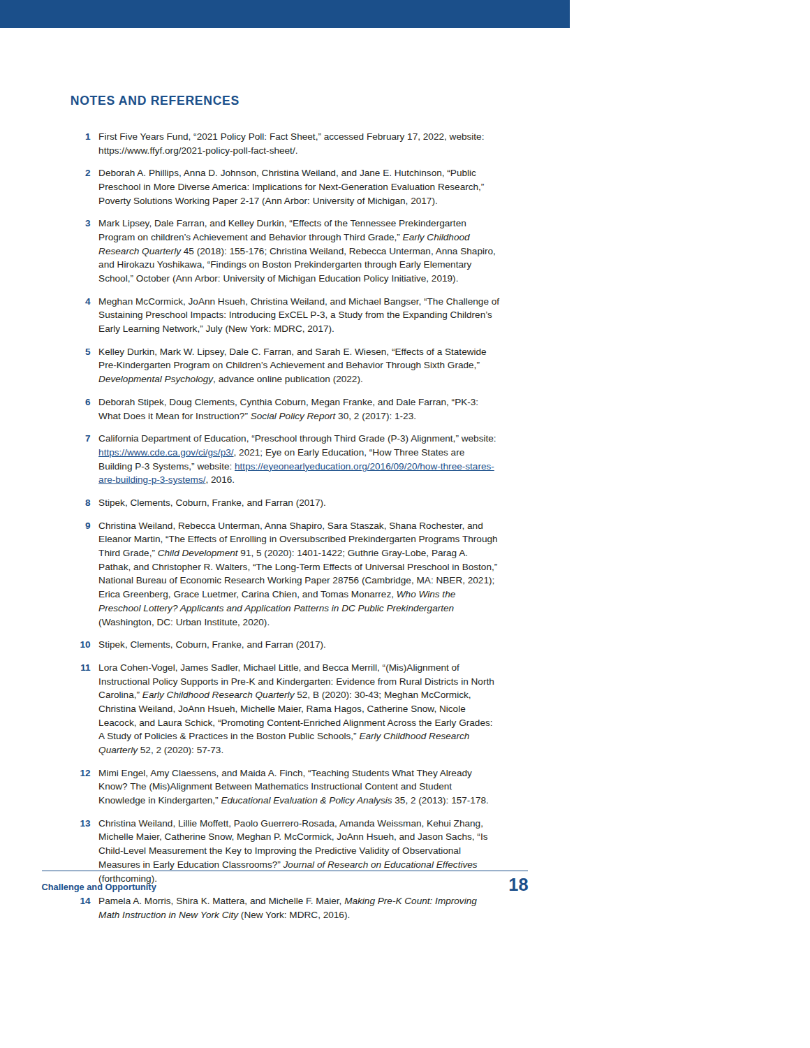NOTES AND REFERENCES
1 First Five Years Fund, “2021 Policy Poll: Fact Sheet,” accessed February 17, 2022, website: https://www.ffyf.org/2021-policy-poll-fact-sheet/.
2 Deborah A. Phillips, Anna D. Johnson, Christina Weiland, and Jane E. Hutchinson, “Public Preschool in More Diverse America: Implications for Next-Generation Evaluation Research,” Poverty Solutions Working Paper 2-17 (Ann Arbor: University of Michigan, 2017).
3 Mark Lipsey, Dale Farran, and Kelley Durkin, “Effects of the Tennessee Prekindergarten Program on children’s Achievement and Behavior through Third Grade,” Early Childhood Research Quarterly 45 (2018): 155-176; Christina Weiland, Rebecca Unterman, Anna Shapiro, and Hirokazu Yoshikawa, “Findings on Boston Prekindergarten through Early Elementary School,” October (Ann Arbor: University of Michigan Education Policy Initiative, 2019).
4 Meghan McCormick, JoAnn Hsueh, Christina Weiland, and Michael Bangser, “The Challenge of Sustaining Preschool Impacts: Introducing ExCEL P-3, a Study from the Expanding Children’s Early Learning Network,” July (New York: MDRC, 2017).
5 Kelley Durkin, Mark W. Lipsey, Dale C. Farran, and Sarah E. Wiesen, “Effects of a Statewide Pre-Kindergarten Program on Children’s Achievement and Behavior Through Sixth Grade,” Developmental Psychology, advance online publication (2022).
6 Deborah Stipek, Doug Clements, Cynthia Coburn, Megan Franke, and Dale Farran, “PK-3: What Does it Mean for Instruction?” Social Policy Report 30, 2 (2017): 1-23.
7 California Department of Education, “Preschool through Third Grade (P-3) Alignment,” website: https://www.cde.ca.gov/ci/gs/p3/, 2021; Eye on Early Education, “How Three States are Building P-3 Systems,” website: https://eyeonearlyeducation.org/2016/09/20/how-three-stares-are-building-p-3-systems/, 2016.
8 Stipek, Clements, Coburn, Franke, and Farran (2017).
9 Christina Weiland, Rebecca Unterman, Anna Shapiro, Sara Staszak, Shana Rochester, and Eleanor Martin, “The Effects of Enrolling in Oversubscribed Prekindergarten Programs Through Third Grade,” Child Development 91, 5 (2020): 1401-1422; Guthrie Gray-Lobe, Parag A. Pathak, and Christopher R. Walters, “The Long-Term Effects of Universal Preschool in Boston,” National Bureau of Economic Research Working Paper 28756 (Cambridge, MA: NBER, 2021); Erica Greenberg, Grace Luetmer, Carina Chien, and Tomas Monarrez, Who Wins the Preschool Lottery? Applicants and Application Patterns in DC Public Prekindergarten (Washington, DC: Urban Institute, 2020).
10 Stipek, Clements, Coburn, Franke, and Farran (2017).
11 Lora Cohen-Vogel, James Sadler, Michael Little, and Becca Merrill, “(Mis)Alignment of Instructional Policy Supports in Pre-K and Kindergarten: Evidence from Rural Districts in North Carolina,” Early Childhood Research Quarterly 52, B (2020): 30-43; Meghan McCormick, Christina Weiland, JoAnn Hsueh, Michelle Maier, Rama Hagos, Catherine Snow, Nicole Leacock, and Laura Schick, “Promoting Content-Enriched Alignment Across the Early Grades: A Study of Policies & Practices in the Boston Public Schools,” Early Childhood Research Quarterly 52, 2 (2020): 57-73.
12 Mimi Engel, Amy Claessens, and Maida A. Finch, “Teaching Students What They Already Know? The (Mis)Alignment Between Mathematics Instructional Content and Student Knowledge in Kindergarten,” Educational Evaluation & Policy Analysis 35, 2 (2013): 157-178.
13 Christina Weiland, Lillie Moffett, Paolo Guerrero-Rosada, Amanda Weissman, Kehui Zhang, Michelle Maier, Catherine Snow, Meghan P. McCormick, JoAnn Hsueh, and Jason Sachs, “Is Child-Level Measurement the Key to Improving the Predictive Validity of Observational Measures in Early Education Classrooms?” Journal of Research on Educational Effectives (forthcoming).
14 Pamela A. Morris, Shira K. Mattera, and Michelle F. Maier, Making Pre-K Count: Improving Math Instruction in New York City (New York: MDRC, 2016).
Challenge and Opportunity
18